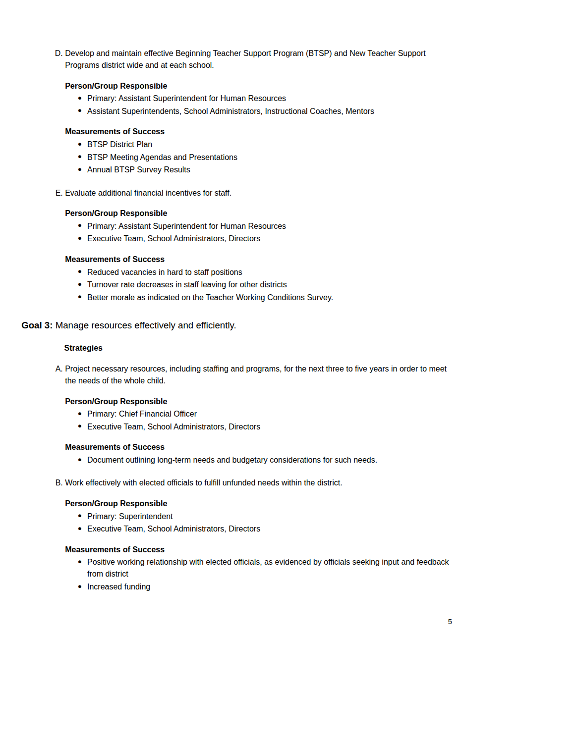Develop and maintain effective Beginning Teacher Support Program (BTSP) and New Teacher Support Programs district wide and at each school.
Person/Group Responsible
Primary: Assistant Superintendent for Human Resources
Assistant Superintendents, School Administrators, Instructional Coaches, Mentors
Measurements of Success
BTSP District Plan
BTSP Meeting Agendas and Presentations
Annual BTSP Survey Results
Evaluate additional financial incentives for staff.
Person/Group Responsible
Primary: Assistant Superintendent for Human Resources
Executive Team, School Administrators, Directors
Measurements of Success
Reduced vacancies in hard to staff positions
Turnover rate decreases in staff leaving for other districts
Better morale as indicated on the Teacher Working Conditions Survey.
Goal 3: Manage resources effectively and efficiently.
Strategies
Project necessary resources, including staffing and programs, for the next three to five years in order to meet the needs of the whole child.
Person/Group Responsible
Primary: Chief Financial Officer
Executive Team, School Administrators, Directors
Measurements of Success
Document outlining long-term needs and budgetary considerations for such needs.
Work effectively with elected officials to fulfill unfunded needs within the district.
Person/Group Responsible
Primary: Superintendent
Executive Team, School Administrators, Directors
Measurements of Success
Positive working relationship with elected officials, as evidenced by officials seeking input and feedback from district
Increased funding
5